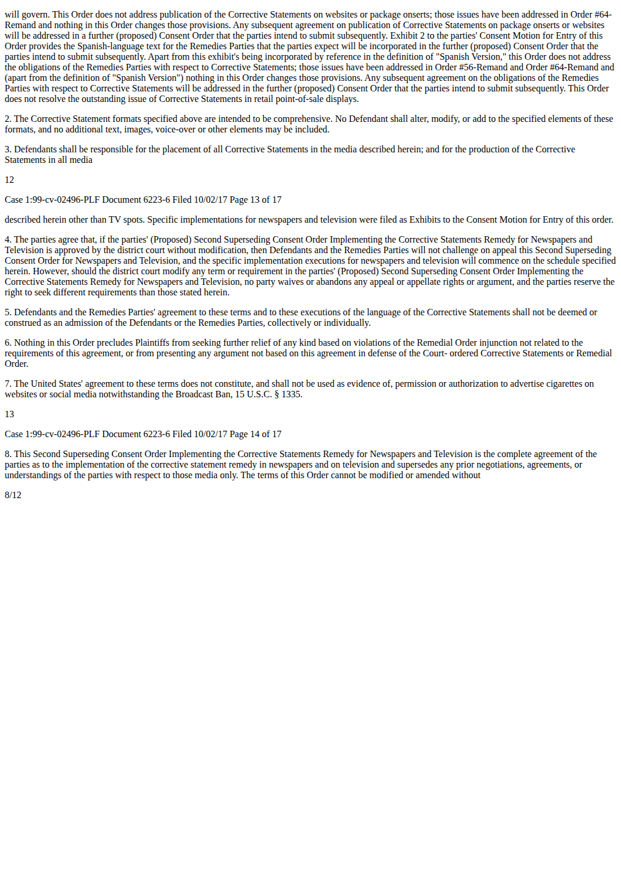will govern. This Order does not address publication of the Corrective Statements on websites or package onserts; those issues have been addressed in Order #64-Remand and nothing in this Order changes those provisions. Any subsequent agreement on publication of Corrective Statements on package onserts or websites will be addressed in a further (proposed) Consent Order that the parties intend to submit subsequently. Exhibit 2 to the parties' Consent Motion for Entry of this Order provides the Spanish-language text for the Remedies Parties that the parties expect will be incorporated in the further (proposed) Consent Order that the parties intend to submit subsequently. Apart from this exhibit's being incorporated by reference in the definition of "Spanish Version," this Order does not address the obligations of the Remedies Parties with respect to Corrective Statements; those issues have been addressed in Order #56-Remand and Order #64-Remand and (apart from the definition of "Spanish Version") nothing in this Order changes those provisions. Any subsequent agreement on the obligations of the Remedies Parties with respect to Corrective Statements will be addressed in the further (proposed) Consent Order that the parties intend to submit subsequently. This Order does not resolve the outstanding issue of Corrective Statements in retail point-of-sale displays.
2. The Corrective Statement formats specified above are intended to be comprehensive. No Defendant shall alter, modify, or add to the specified elements of these formats, and no additional text, images, voice-over or other elements may be included.
3. Defendants shall be responsible for the placement of all Corrective Statements in the media described herein; and for the production of the Corrective Statements in all media
12
Case 1:99-cv-02496-PLF Document 6223-6 Filed 10/02/17 Page 13 of 17
described herein other than TV spots. Specific implementations for newspapers and television were filed as Exhibits to the Consent Motion for Entry of this order.
4. The parties agree that, if the parties' (Proposed) Second Superseding Consent Order Implementing the Corrective Statements Remedy for Newspapers and Television is approved by the district court without modification, then Defendants and the Remedies Parties will not challenge on appeal this Second Superseding Consent Order for Newspapers and Television, and the specific implementation executions for newspapers and television will commence on the schedule specified herein. However, should the district court modify any term or requirement in the parties' (Proposed) Second Superseding Consent Order Implementing the Corrective Statements Remedy for Newspapers and Television, no party waives or abandons any appeal or appellate rights or argument, and the parties reserve the right to seek different requirements than those stated herein.
5. Defendants and the Remedies Parties' agreement to these terms and to these executions of the language of the Corrective Statements shall not be deemed or construed as an admission of the Defendants or the Remedies Parties, collectively or individually.
6. Nothing in this Order precludes Plaintiffs from seeking further relief of any kind based on violations of the Remedial Order injunction not related to the requirements of this agreement, or from presenting any argument not based on this agreement in defense of the Court- ordered Corrective Statements or Remedial Order.
7. The United States' agreement to these terms does not constitute, and shall not be used as evidence of, permission or authorization to advertise cigarettes on websites or social media notwithstanding the Broadcast Ban, 15 U.S.C. § 1335.
13
Case 1:99-cv-02496-PLF Document 6223-6 Filed 10/02/17 Page 14 of 17
8. This Second Superseding Consent Order Implementing the Corrective Statements Remedy for Newspapers and Television is the complete agreement of the parties as to the implementation of the corrective statement remedy in newspapers and on television and supersedes any prior negotiations, agreements, or understandings of the parties with respect to those media only. The terms of this Order cannot be modified or amended without
8/12